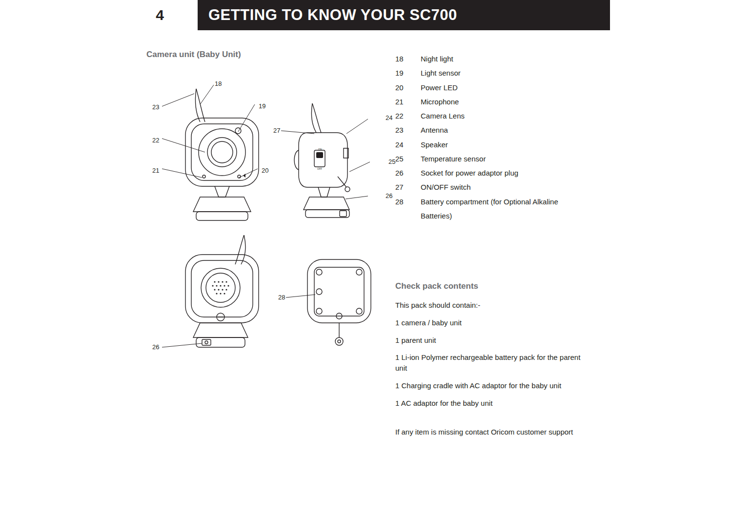4
GETTING TO KNOW YOUR SC700
Camera unit (Baby Unit)
23 18 19 22 21 20
ON OFF 27 24 25 26
26
28
18 Night light
19 Light sensor
20 Power LED
21 Microphone
22 Camera Lens
23 Antenna
24 Speaker
25 Temperature sensor
26 Socket for power adaptor plug
27 ON/OFF switch
28 Battery compartment (for Optional Alkaline Batteries)
Check pack contents
This pack should contain:-
1 camera / baby unit
1 parent unit
1 Li-ion Polymer rechargeable battery pack for the parent unit
1 Charging cradle with AC adaptor for the baby unit
1 AC adaptor for the baby unit
If any item is missing contact Oricom customer support